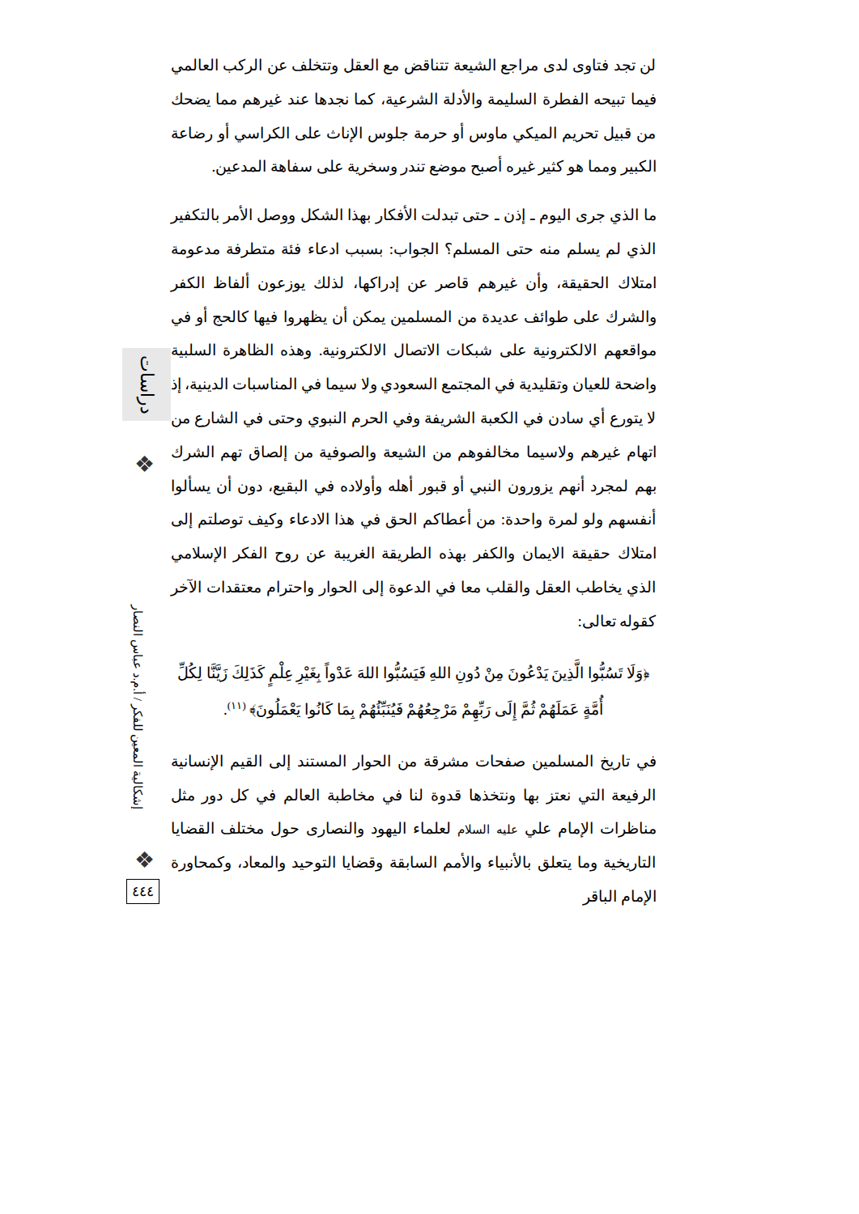دراسات
❖
إشكالية المعين للفكر / أ.م.د عباس النصار
❖
٤٤٤
لن تجد فتاوى لدى مراجع الشيعة تتناقض مع العقل وتتخلف عن الركب العالمي فيما تبيحه الفطرة السليمة والأدلة الشرعية، كما نجدها عند غيرهم مما يضحك من قبيل تحريم الميكي ماوس أو حرمة جلوس الإناث على الكراسي أو رضاعة الكبير ومما هو كثير غيره أصبح موضع تندر وسخرية على سفاهة المدعين.
ما الذي جرى اليوم ـ إذن ـ حتى تبدلت الأفكار بهذا الشكل ووصل الأمر بالتكفير الذي لم يسلم منه حتى المسلم؟ الجواب: بسبب ادعاء فئة متطرفة مدعومة امتلاك الحقيقة، وأن غيرهم قاصر عن إدراكها، لذلك يوزعون ألفاظ الكفر والشرك على طوائف عديدة من المسلمين يمكن أن يظهروا فيها كالحج أو في مواقعهم الالكترونية على شبكات الاتصال الالكترونية. وهذه الظاهرة السلبية واضحة للعيان وتقليدية في المجتمع السعودي ولا سيما في المناسبات الدينية، إذ لا يتورع أي سادن في الكعبة الشريفة وفي الحرم النبوي وحتى في الشارع من اتهام غيرهم ولاسيما مخالفوهم من الشيعة والصوفية من إلصاق تهم الشرك بهم لمجرد أنهم يزورون النبي أو قبور أهله وأولاده في البقيع، دون أن يسألوا أنفسهم ولو لمرة واحدة: من أعطاكم الحق في هذا الادعاء وكيف توصلتم إلى امتلاك حقيقة الايمان والكفر بهذه الطريقة الغريبة عن روح الفكر الإسلامي الذي يخاطب العقل والقلب معا في الدعوة إلى الحوار واحترام معتقدات الآخر كقوله تعالى:
﴿وَلَا تَسُبُّوا الَّذِينَ يَدْعُونَ مِنْ دُونِ اللهِ فَيَسُبُّوا اللهَ عَدْواً بِغَيْرِ عِلْمٍ كَذَلِكَ زَيَّنَّا لِكُلِّ أُمَّةٍ عَمَلَهُمْ ثُمَّ إِلَى رَبِّهِمْ مَرْجِعُهُمْ فَيُنَبِّئُهُمْ بِمَا كَانُوا يَعْمَلُونَ﴾ (١١).
في تاريخ المسلمين صفحات مشرقة من الحوار المستند إلى القيم الإنسانية الرفيعة التي نعتز بها ونتخذها قدوة لنا في مخاطبة العالم في كل دور مثل مناظرات الإمام علي عليه السلام لعلماء اليهود والنصارى حول مختلف القضايا التاريخية وما يتعلق بالأنبياء والأمم السابقة وقضايا التوحيد والمعاد، وكمحاورة الإمام الباقر